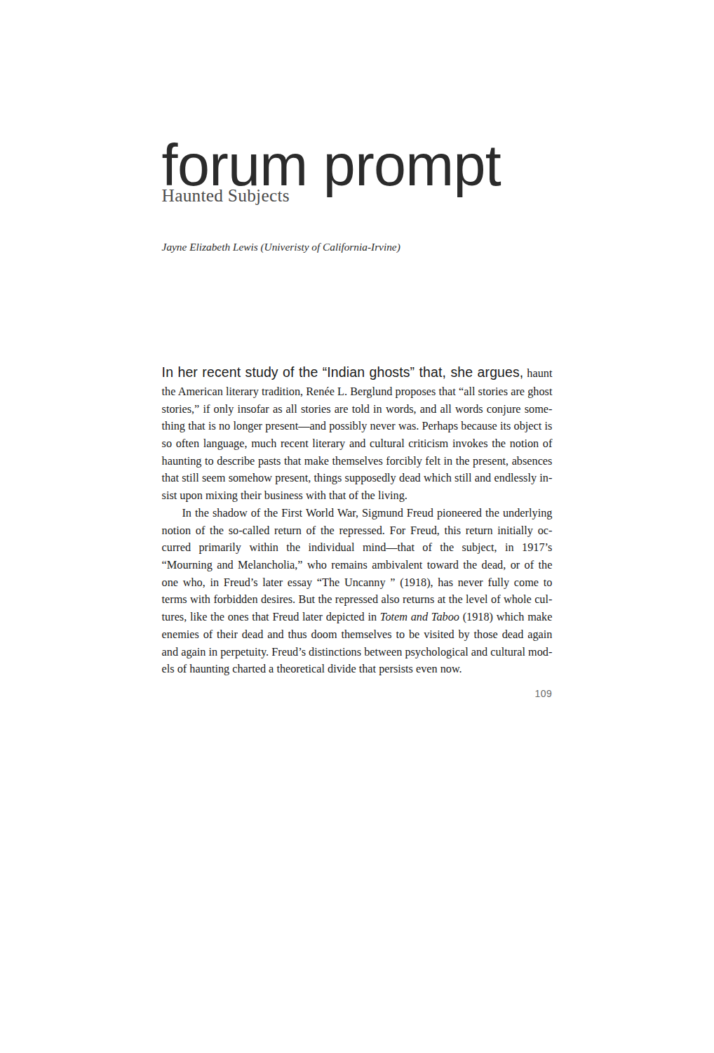forum prompt
Haunted Subjects
Jayne Elizabeth Lewis (Univeristy of California-Irvine)
In her recent study of the “Indian ghosts” that, she argues, haunt the American literary tradition, Renée L. Berglund proposes that “all stories are ghost stories,” if only insofar as all stories are told in words, and all words conjure something that is no longer present—and possibly never was. Perhaps because its object is so often language, much recent literary and cultural criticism invokes the notion of haunting to describe pasts that make themselves forcibly felt in the present, absences that still seem somehow present, things supposedly dead which still and endlessly insist upon mixing their business with that of the living.
In the shadow of the First World War, Sigmund Freud pioneered the underlying notion of the so-called return of the repressed. For Freud, this return initially occurred primarily within the individual mind—that of the subject, in 1917’s “Mourning and Melancholia,” who remains ambivalent toward the dead, or of the one who, in Freud’s later essay “The Uncanny ” (1918), has never fully come to terms with forbidden desires. But the repressed also returns at the level of whole cultures, like the ones that Freud later depicted in Totem and Taboo (1918) which make enemies of their dead and thus doom themselves to be visited by those dead again and again in perpetuity. Freud’s distinctions between psychological and cultural models of haunting charted a theoretical divide that persists even now.
109